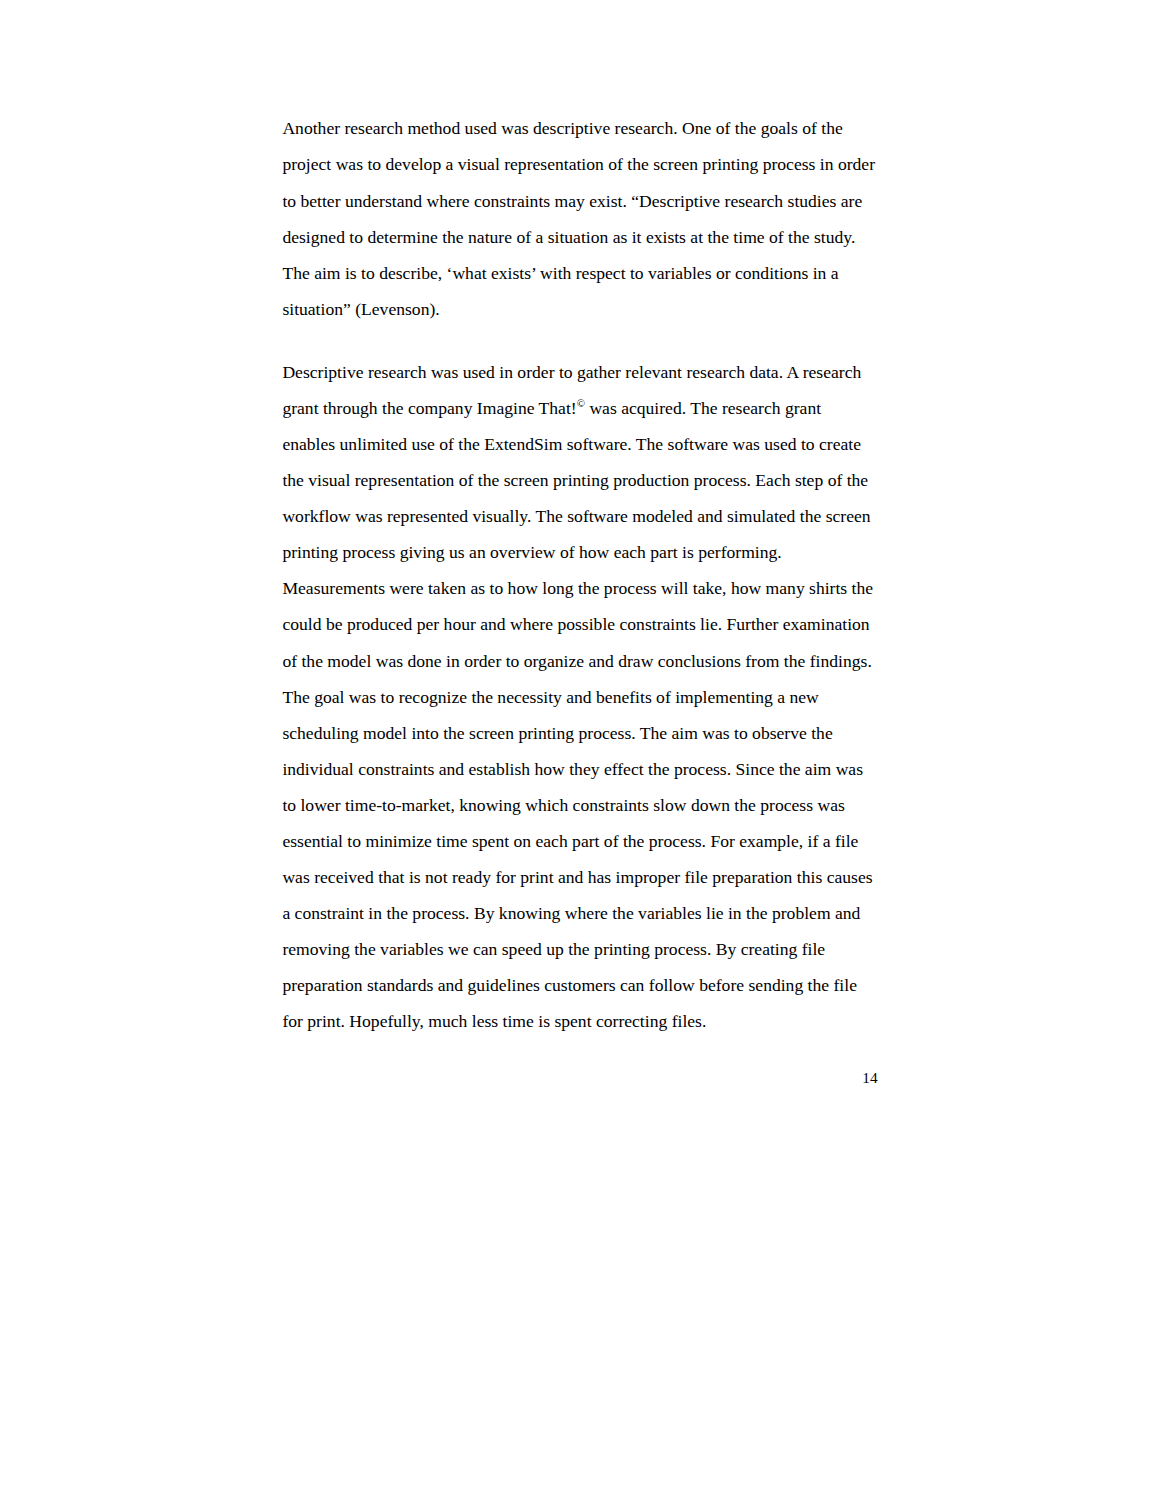Another research method used was descriptive research. One of the goals of the project was to develop a visual representation of the screen printing process in order to better understand where constraints may exist. “Descriptive research studies are designed to determine the nature of a situation as it exists at the time of the study. The aim is to describe, ‘what exists’ with respect to variables or conditions in a situation” (Levenson).
Descriptive research was used in order to gather relevant research data. A research grant through the company Imagine That!© was acquired. The research grant enables unlimited use of the ExtendSim software. The software was used to create the visual representation of the screen printing production process. Each step of the workflow was represented visually. The software modeled and simulated the screen printing process giving us an overview of how each part is performing. Measurements were taken as to how long the process will take, how many shirts the could be produced per hour and where possible constraints lie. Further examination of the model was done in order to organize and draw conclusions from the findings. The goal was to recognize the necessity and benefits of implementing a new scheduling model into the screen printing process. The aim was to observe the individual constraints and establish how they effect the process. Since the aim was to lower time-to-market, knowing which constraints slow down the process was essential to minimize time spent on each part of the process. For example, if a file was received that is not ready for print and has improper file preparation this causes a constraint in the process. By knowing where the variables lie in the problem and removing the variables we can speed up the printing process. By creating file preparation standards and guidelines customers can follow before sending the file for print. Hopefully, much less time is spent correcting files.
14